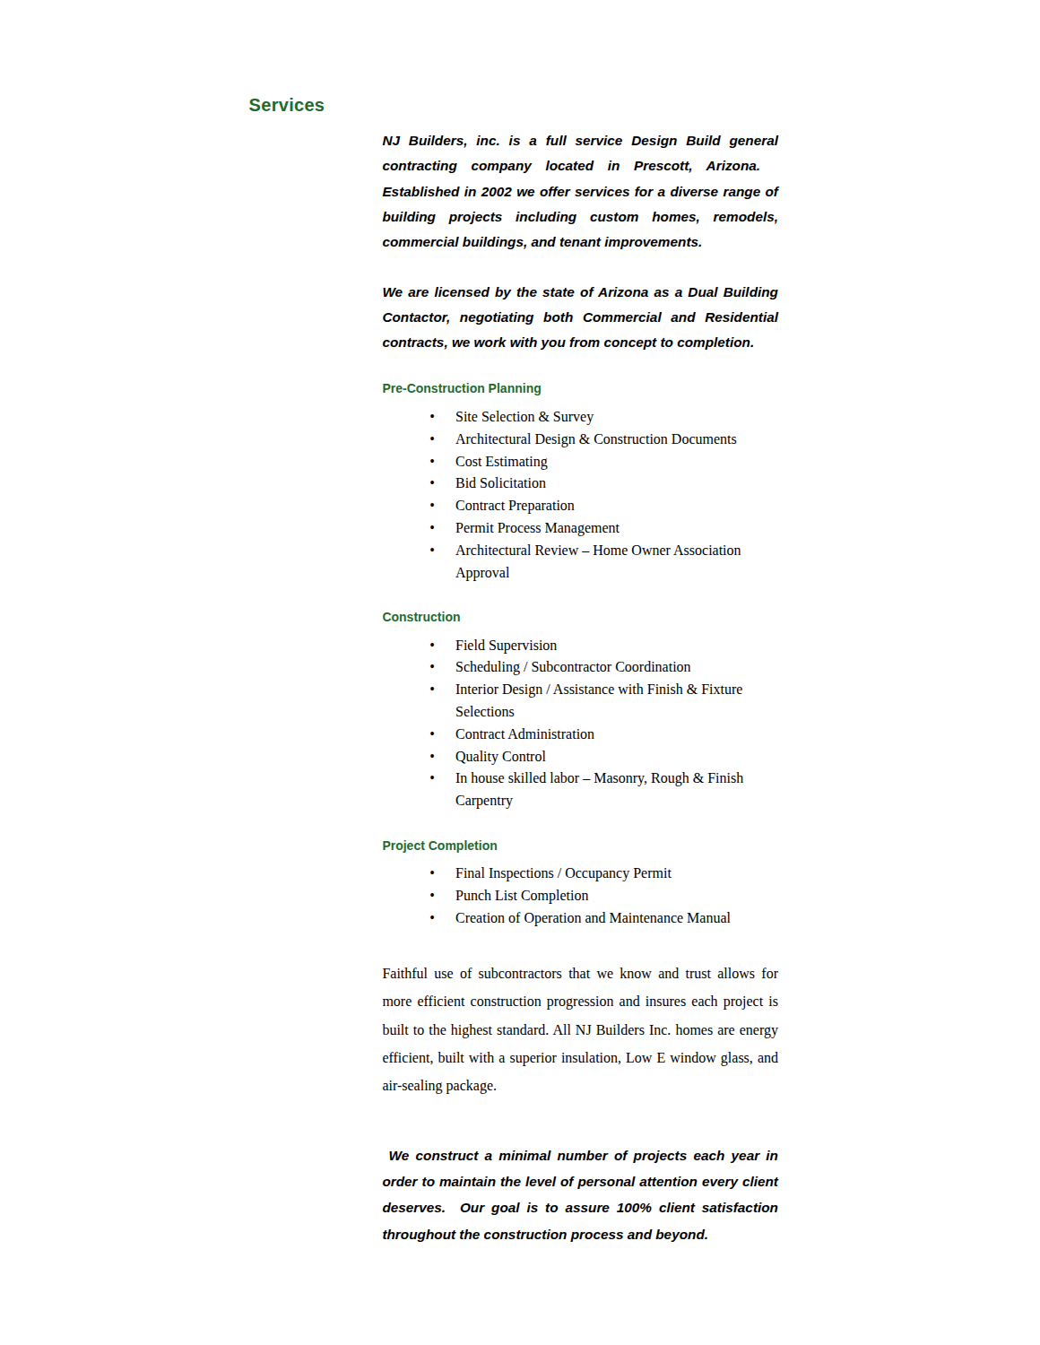Services
NJ Builders, inc. is a full service Design Build general contracting company located in Prescott, Arizona. Established in 2002 we offer services for a diverse range of building projects including custom homes, remodels, commercial buildings, and tenant improvements.
We are licensed by the state of Arizona as a Dual Building Contactor, negotiating both Commercial and Residential contracts, we work with you from concept to completion.
Pre-Construction Planning
Site Selection & Survey
Architectural Design & Construction Documents
Cost Estimating
Bid Solicitation
Contract Preparation
Permit Process Management
Architectural Review – Home Owner Association Approval
Construction
Field Supervision
Scheduling / Subcontractor Coordination
Interior Design / Assistance with Finish & Fixture Selections
Contract Administration
Quality Control
In house skilled labor – Masonry, Rough & Finish Carpentry
Project Completion
Final Inspections / Occupancy Permit
Punch List Completion
Creation of Operation and Maintenance Manual
Faithful use of subcontractors that we know and trust allows for more efficient construction progression and insures each project is built to the highest standard. All NJ Builders Inc. homes are energy efficient, built with a superior insulation, Low E window glass, and air-sealing package.
We construct a minimal number of projects each year in order to maintain the level of personal attention every client deserves. Our goal is to assure 100% client satisfaction throughout the construction process and beyond.